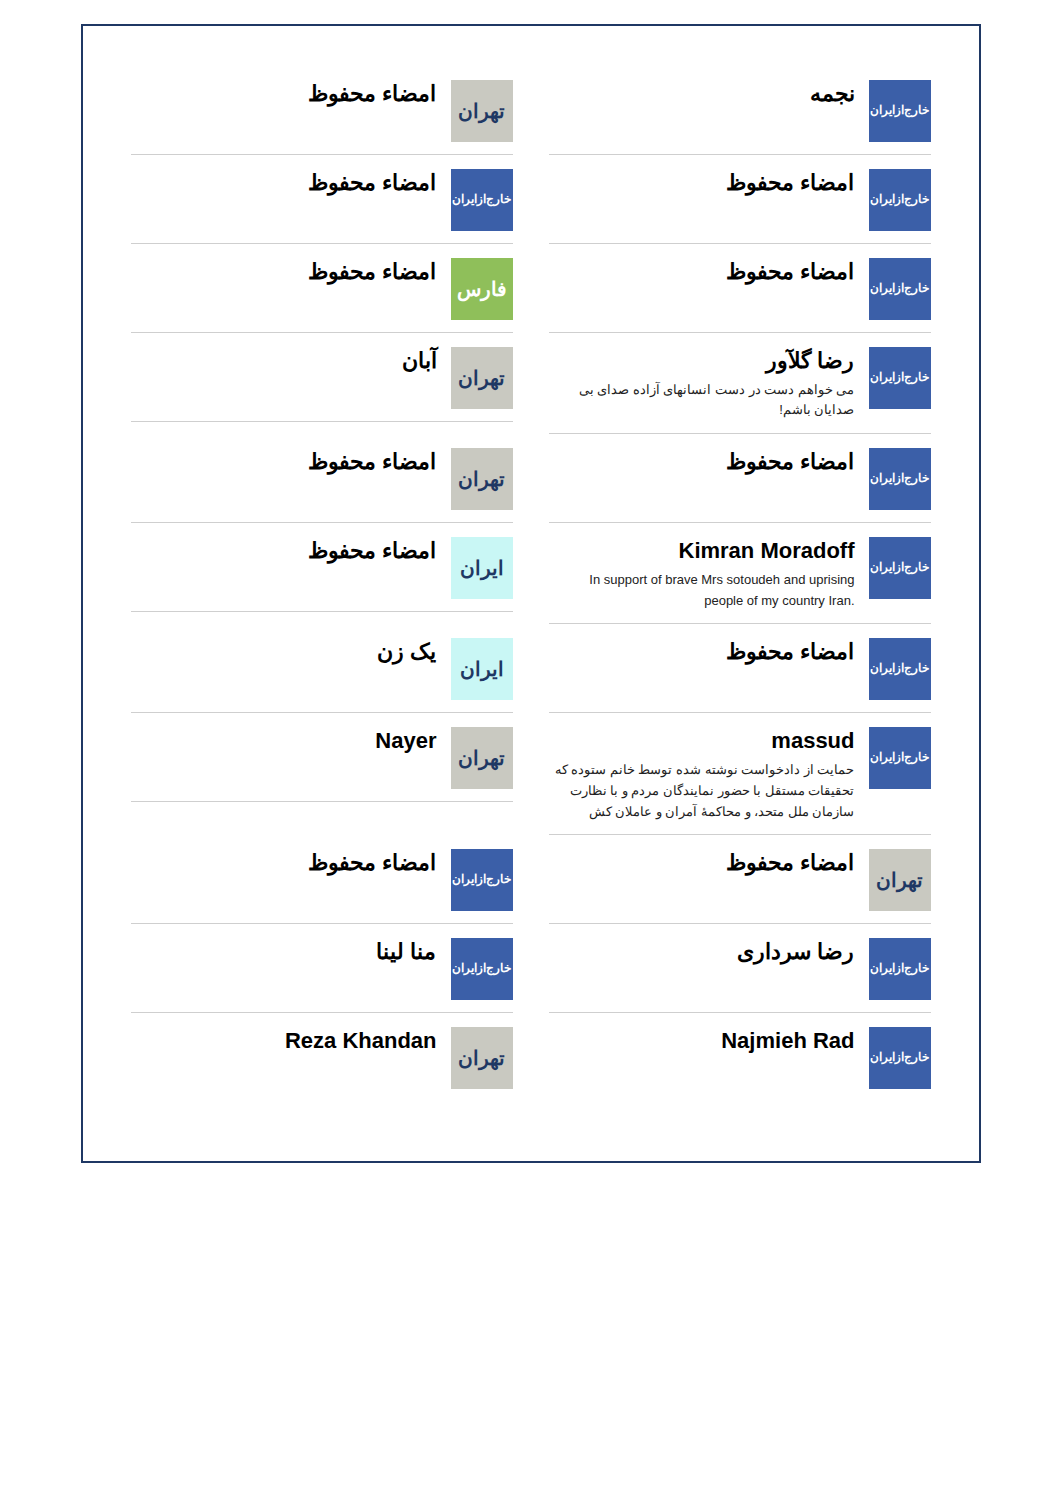| خارج از ایران نجمه | تهران امضاء محفوظ |
| خارج از ایران امضاء محفوظ | خارج از ایران امضاء محفوظ |
| خارج از ایران امضاء محفوظ | فارس امضاء محفوظ |
| خارج از ایران رضا گلآور می خواهم دست در دست انسانهای آزاده صدای بی صدایان باشم! | تهران آبان |
| خارج از ایران امضاء محفوظ | تهران امضاء محفوظ |
| خارج از ایران Kimran Moradoff In support of brave Mrs sotoudeh and uprising people of my country Iran. | ایران امضاء محفوظ |
| خارج از ایران امضاء محفوظ | ایران یک زن |
| خارج از ایران massud حمایت از دادخواست نوشته شده توسط خانم ستوده که تحقیقات مستقل با حضور نمایندگان مردم و با نظارت سازمان ملل متحد، و محاکمهٔ آمران و عاملان کش | تهران Nayer |
| تهران امضاء محفوظ | خارج از ایران امضاء محفوظ |
| خارج از ایران رضا سرداری | خارج از ایران منا لینا |
| خارج از ایران Najmieh Rad | تهران Reza Khandan |